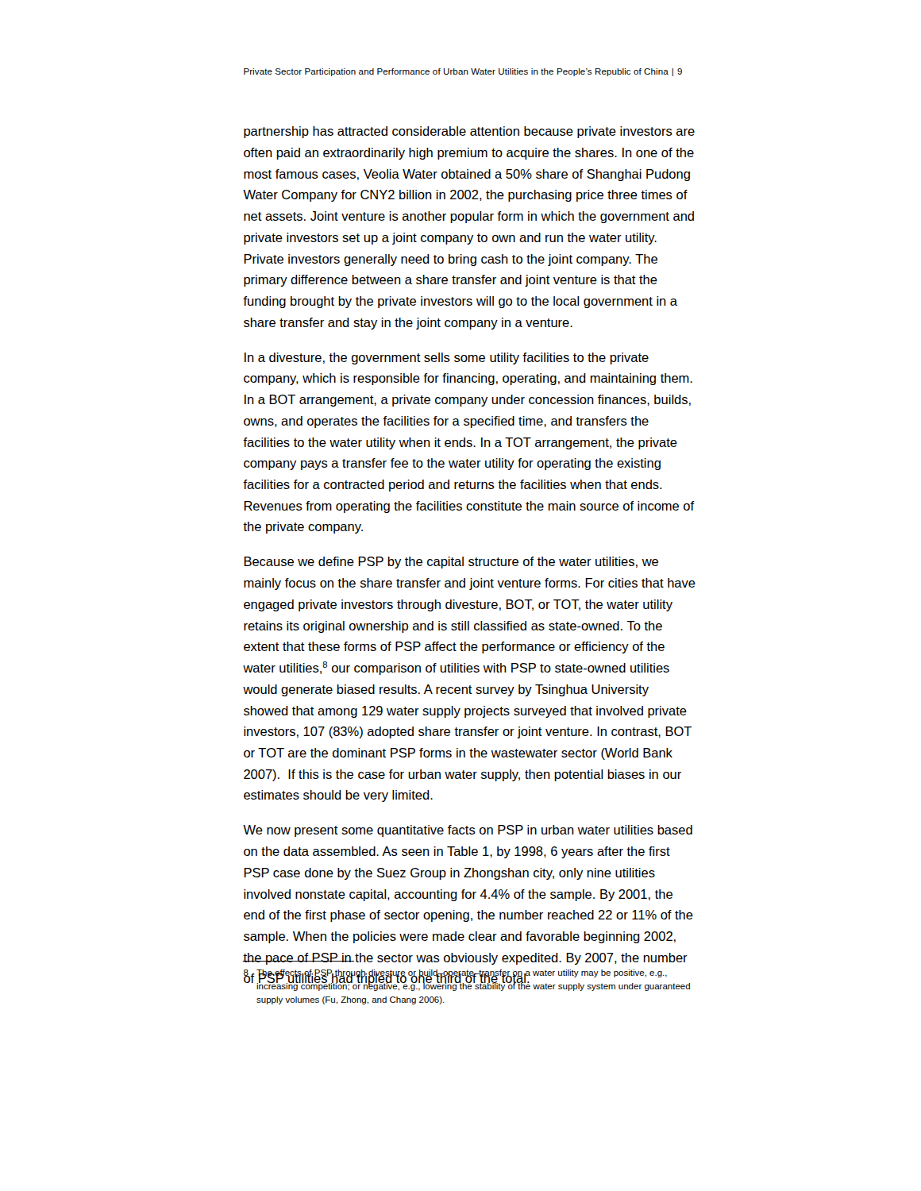Private Sector Participation and Performance of Urban Water Utilities in the People’s Republic of China|9
partnership has attracted considerable attention because private investors are often paid an extraordinarily high premium to acquire the shares. In one of the most famous cases, Veolia Water obtained a 50% share of Shanghai Pudong Water Company for CNY2 billion in 2002, the purchasing price three times of net assets. Joint venture is another popular form in which the government and private investors set up a joint company to own and run the water utility. Private investors generally need to bring cash to the joint company. The primary difference between a share transfer and joint venture is that the funding brought by the private investors will go to the local government in a share transfer and stay in the joint company in a venture.
In a divesture, the government sells some utility facilities to the private company, which is responsible for financing, operating, and maintaining them. In a BOT arrangement, a private company under concession finances, builds, owns, and operates the facilities for a specified time, and transfers the facilities to the water utility when it ends. In a TOT arrangement, the private company pays a transfer fee to the water utility for operating the existing facilities for a contracted period and returns the facilities when that ends. Revenues from operating the facilities constitute the main source of income of the private company.
Because we define PSP by the capital structure of the water utilities, we mainly focus on the share transfer and joint venture forms. For cities that have engaged private investors through divesture, BOT, or TOT, the water utility retains its original ownership and is still classified as state-owned. To the extent that these forms of PSP affect the performance or efficiency of the water utilities,8 our comparison of utilities with PSP to state-owned utilities would generate biased results. A recent survey by Tsinghua University showed that among 129 water supply projects surveyed that involved private investors, 107 (83%) adopted share transfer or joint venture. In contrast, BOT or TOT are the dominant PSP forms in the wastewater sector (World Bank 2007). If this is the case for urban water supply, then potential biases in our estimates should be very limited.
We now present some quantitative facts on PSP in urban water utilities based on the data assembled. As seen in Table 1, by 1998, 6 years after the first PSP case done by the Suez Group in Zhongshan city, only nine utilities involved nonstate capital, accounting for 4.4% of the sample. By 2001, the end of the first phase of sector opening, the number reached 22 or 11% of the sample. When the policies were made clear and favorable beginning 2002, the pace of PSP in the sector was obviously expedited. By 2007, the number of PSP utilities had tripled to one third of the total.
8
The effects of PSP through divesture or build–operate–transfer on a water utility may be positive, e.g., increasing competition; or negative, e.g., lowering the stability of the water supply system under guaranteed supply volumes (Fu, Zhong, and Chang 2006).